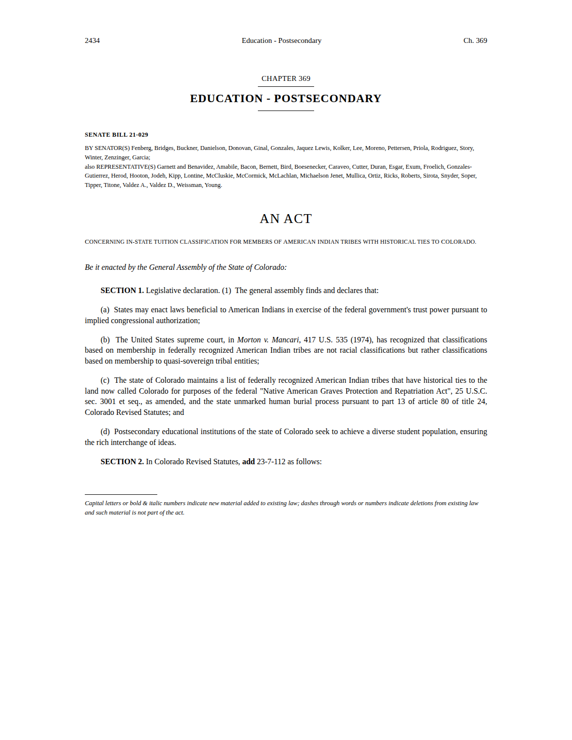2434 Education - Postsecondary Ch. 369
CHAPTER 369
EDUCATION - POSTSECONDARY
SENATE BILL 21-029
BY SENATOR(S) Fenberg, Bridges, Buckner, Danielson, Donovan, Ginal, Gonzales, Jaquez Lewis, Kolker, Lee, Moreno, Pettersen, Priola, Rodriguez, Story, Winter, Zenzinger, Garcia;
also REPRESENTATIVE(S) Garnett and Benavidez, Amabile, Bacon, Bernett, Bird, Boesenecker, Caraveo, Cutter, Duran, Esgar, Exum, Froelich, Gonzales-Gutierrez, Herod, Hooton, Jodeh, Kipp, Lontine, McCluskie, McCormick, McLachlan, Michaelson Jenet, Mullica, Ortiz, Ricks, Roberts, Sirota, Snyder, Soper, Tipper, Titone, Valdez A., Valdez D., Weissman, Young.
AN ACT
CONCERNING IN-STATE TUITION CLASSIFICATION FOR MEMBERS OF AMERICAN INDIAN TRIBES WITH HISTORICAL TIES TO COLORADO.
Be it enacted by the General Assembly of the State of Colorado:
SECTION 1. Legislative declaration. (1) The general assembly finds and declares that:
(a) States may enact laws beneficial to American Indians in exercise of the federal government's trust power pursuant to implied congressional authorization;
(b) The United States supreme court, in Morton v. Mancari, 417 U.S. 535 (1974), has recognized that classifications based on membership in federally recognized American Indian tribes are not racial classifications but rather classifications based on membership to quasi-sovereign tribal entities;
(c) The state of Colorado maintains a list of federally recognized American Indian tribes that have historical ties to the land now called Colorado for purposes of the federal "Native American Graves Protection and Repatriation Act", 25 U.S.C. sec. 3001 et seq., as amended, and the state unmarked human burial process pursuant to part 13 of article 80 of title 24, Colorado Revised Statutes; and
(d) Postsecondary educational institutions of the state of Colorado seek to achieve a diverse student population, ensuring the rich interchange of ideas.
SECTION 2. In Colorado Revised Statutes, add 23-7-112 as follows:
Capital letters or bold & italic numbers indicate new material added to existing law; dashes through words or numbers indicate deletions from existing law and such material is not part of the act.